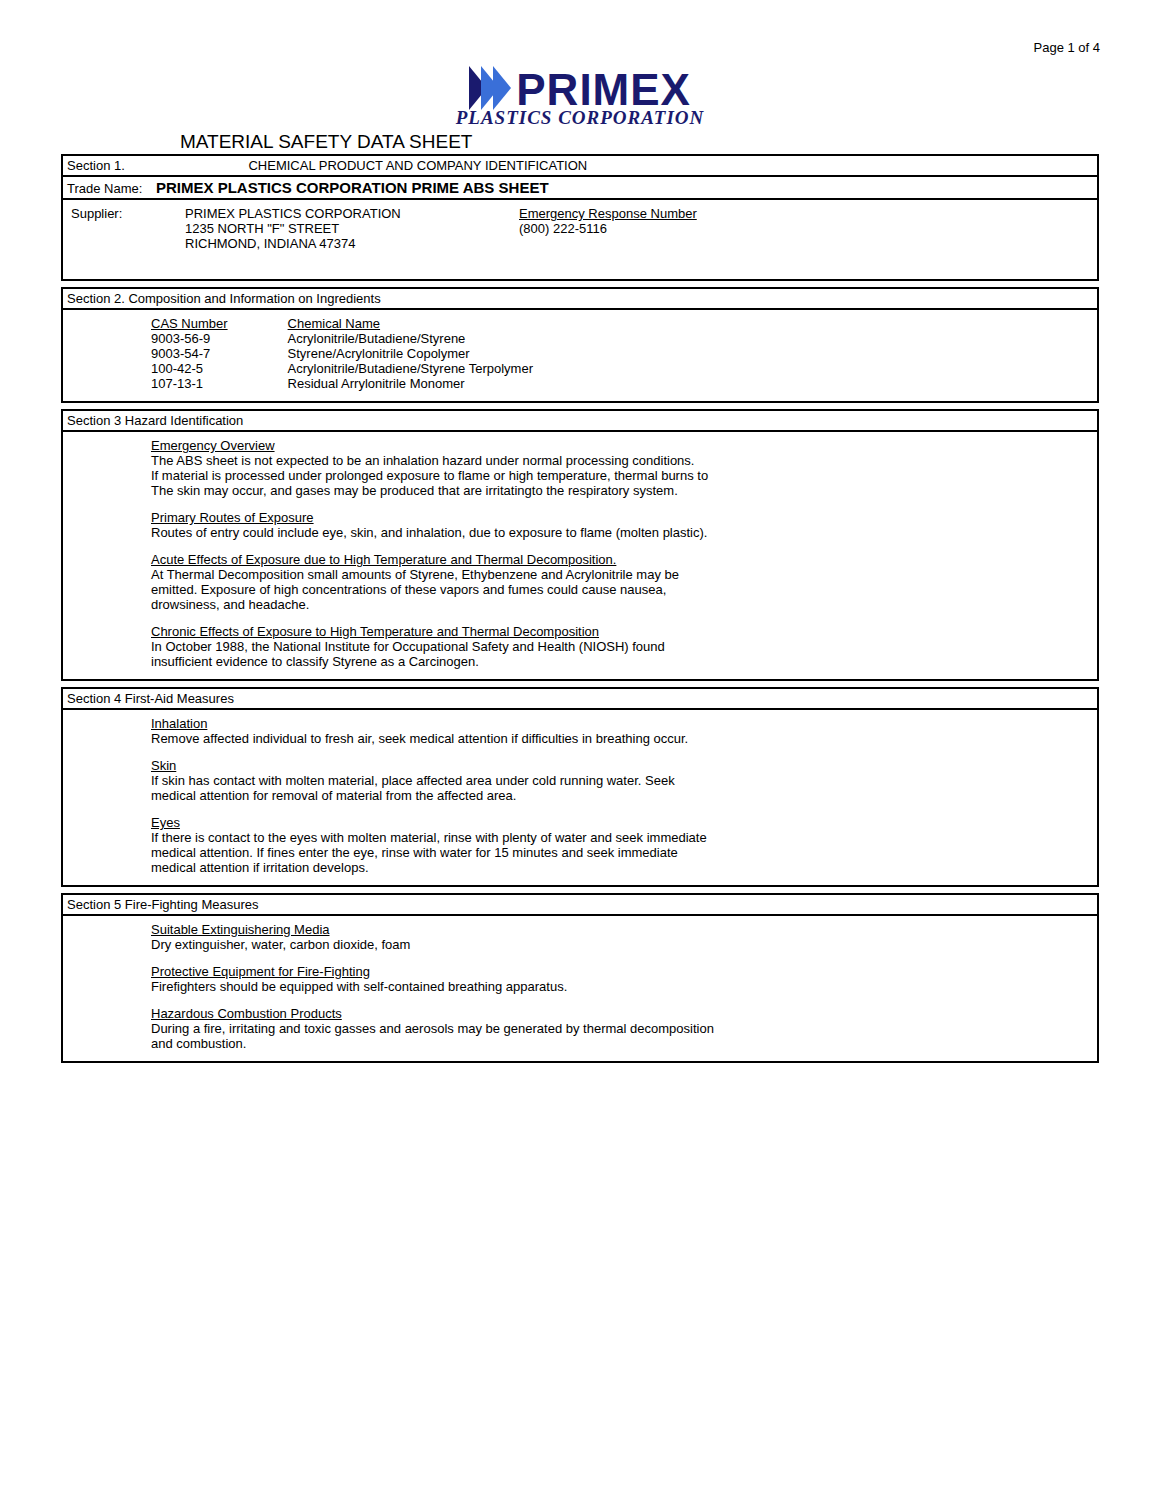Page 1 of 4
PRIMEX PLASTICS CORPORATION
MATERIAL SAFETY DATA SHEET
| Section 1. CHEMICAL PRODUCT AND COMPANY IDENTIFICATION Trade Name: PRIMEX PLASTICS CORPORATION PRIME ABS SHEET / Supplier: / PRIMEX PLASTICS CORPORATION / Emergency Response Number / / / 1235 NORTH "F" STREET / (800) 222-5116 / / / RICHMOND, INDIANA 47374 / / Section 2. Composition and Information on Ingredients / CAS Number / Chemical Name / / 9003-56-9 / Acrylonitrile/Butadiene/Styrene / / 9003-54-7 / Styrene/Acrylonitrile Copolymer / / 100-42-5 / Acrylonitrile/Butadiene/Styrene Terpolymer / / 107-13-1 / Residual Arrylonitrile Monomer / Section 3 Hazard Identification Emergency Overview The ABS sheet is not expected to be an inhalation hazard under normal processing conditions. If material is processed under prolonged exposure to flame or high temperature, thermal burns to The skin may occur, and gases may be produced that are irritatingto the respiratory system. Primary Routes of Exposure Routes of entry could include eye, skin, and inhalation, due to exposure to flame (molten plastic). Acute Effects of Exposure due to High Temperature and Thermal Decomposition. At Thermal Decomposition small amounts of Styrene, Ethybenzene and Acrylonitrile may be emitted. Exposure of high concentrations of these vapors and fumes could cause nausea, drowsiness, and headache. Chronic Effects of Exposure to High Temperature and Thermal Decomposition In October 1988, the National Institute for Occupational Safety and Health (NIOSH) found insufficient evidence to classify Styrene as a Carcinogen. Section 4 First-Aid Measures Inhalation Remove affected individual to fresh air, seek medical attention if difficulties in breathing occur. Skin If skin has contact with molten material, place affected area under cold running water. Seek medical attention for removal of material from the affected area. Eyes If there is contact to the eyes with molten material, rinse with plenty of water and seek immediate medical attention. If fines enter the eye, rinse with water for 15 minutes and seek immediate medical attention if irritation develops. Section 5 Fire-Fighting Measures Suitable Extinguishering Media Dry extinguisher, water, carbon dioxide, foam Protective Equipment for Fire-Fighting Firefighters should be equipped with self-contained breathing apparatus. Hazardous Combustion Products During a fire, irritating and toxic gasses and aerosols may be generated by thermal decomposition and combustion. |